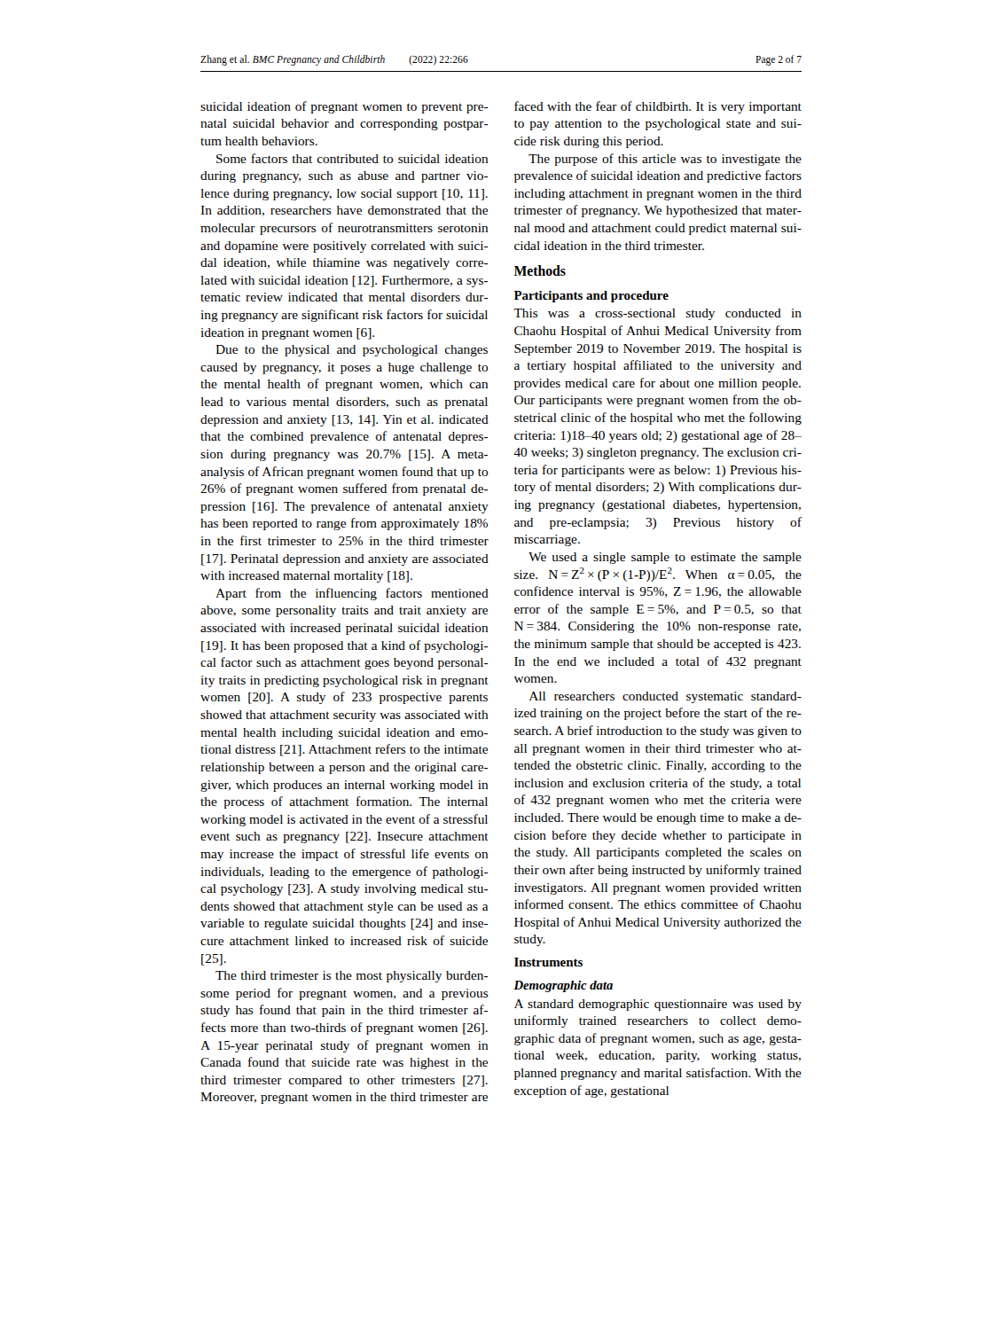Zhang et al. BMC Pregnancy and Childbirth(2022) 22:266
Page 2 of 7
suicidal ideation of pregnant women to prevent prenatal suicidal behavior and corresponding postpartum health behaviors.
Some factors that contributed to suicidal ideation during pregnancy, such as abuse and partner violence during pregnancy, low social support [10, 11]. In addition, researchers have demonstrated that the molecular precursors of neurotransmitters serotonin and dopamine were positively correlated with suicidal ideation, while thiamine was negatively correlated with suicidal ideation [12]. Furthermore, a systematic review indicated that mental disorders during pregnancy are significant risk factors for suicidal ideation in pregnant women [6].
Due to the physical and psychological changes caused by pregnancy, it poses a huge challenge to the mental health of pregnant women, which can lead to various mental disorders, such as prenatal depression and anxiety [13, 14]. Yin et al. indicated that the combined prevalence of antenatal depression during pregnancy was 20.7% [15]. A meta-analysis of African pregnant women found that up to 26% of pregnant women suffered from prenatal depression [16]. The prevalence of antenatal anxiety has been reported to range from approximately 18% in the first trimester to 25% in the third trimester [17]. Perinatal depression and anxiety are associated with increased maternal mortality [18].
Apart from the influencing factors mentioned above, some personality traits and trait anxiety are associated with increased perinatal suicidal ideation [19]. It has been proposed that a kind of psychological factor such as attachment goes beyond personality traits in predicting psychological risk in pregnant women [20]. A study of 233 prospective parents showed that attachment security was associated with mental health including suicidal ideation and emotional distress [21]. Attachment refers to the intimate relationship between a person and the original caregiver, which produces an internal working model in the process of attachment formation. The internal working model is activated in the event of a stressful event such as pregnancy [22]. Insecure attachment may increase the impact of stressful life events on individuals, leading to the emergence of pathological psychology [23]. A study involving medical students showed that attachment style can be used as a variable to regulate suicidal thoughts [24] and insecure attachment linked to increased risk of suicide [25].
The third trimester is the most physically burdensome period for pregnant women, and a previous study has found that pain in the third trimester affects more than two-thirds of pregnant women [26]. A 15-year perinatal study of pregnant women in Canada found that suicide rate was highest in the third trimester compared to other trimesters [27]. Moreover, pregnant women in the third trimester are faced with the fear of childbirth. It is very important to pay attention to the psychological state and suicide risk during this period.
The purpose of this article was to investigate the prevalence of suicidal ideation and predictive factors including attachment in pregnant women in the third trimester of pregnancy. We hypothesized that maternal mood and attachment could predict maternal suicidal ideation in the third trimester.
Methods
Participants and procedure
This was a cross-sectional study conducted in Chaohu Hospital of Anhui Medical University from September 2019 to November 2019. The hospital is a tertiary hospital affiliated to the university and provides medical care for about one million people. Our participants were pregnant women from the obstetrical clinic of the hospital who met the following criteria: 1)18–40 years old; 2) gestational age of 28–40 weeks; 3) singleton pregnancy. The exclusion criteria for participants were as below: 1) Previous history of mental disorders; 2) With complications during pregnancy (gestational diabetes, hypertension, and pre-eclampsia; 3) Previous history of miscarriage.
We used a single sample to estimate the sample size. N = Z2 × (P × (1-P))/E2. When α = 0.05, the confidence interval is 95%, Z = 1.96, the allowable error of the sample E = 5%, and P = 0.5, so that N = 384. Considering the 10% non-response rate, the minimum sample that should be accepted is 423. In the end we included a total of 432 pregnant women.
All researchers conducted systematic standardized training on the project before the start of the research. A brief introduction to the study was given to all pregnant women in their third trimester who attended the obstetric clinic. Finally, according to the inclusion and exclusion criteria of the study, a total of 432 pregnant women who met the criteria were included. There would be enough time to make a decision before they decide whether to participate in the study. All participants completed the scales on their own after being instructed by uniformly trained investigators. All pregnant women provided written informed consent. The ethics committee of Chaohu Hospital of Anhui Medical University authorized the study.
Instruments
Demographic data
A standard demographic questionnaire was used by uniformly trained researchers to collect demographic data of pregnant women, such as age, gestational week, education, parity, working status, planned pregnancy and marital satisfaction. With the exception of age, gestational